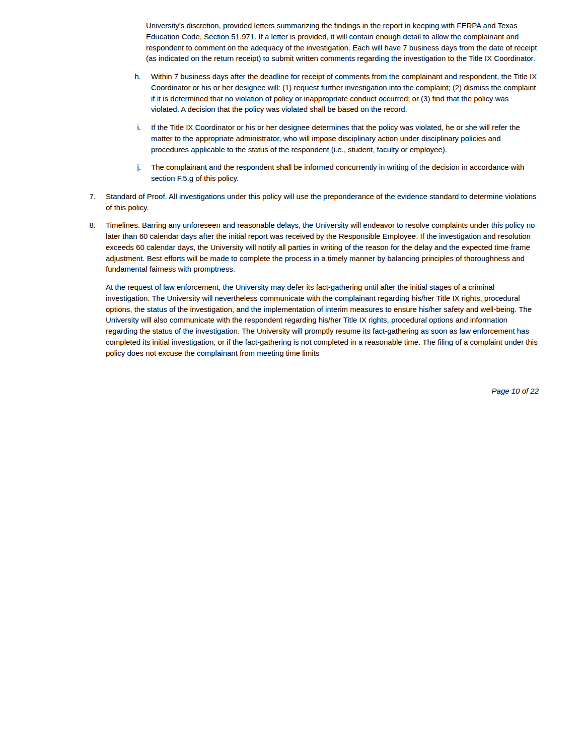University's discretion, provided letters summarizing the findings in the report in keeping with FERPA and Texas Education Code, Section 51.971. If a letter is provided, it will contain enough detail to allow the complainant and respondent to comment on the adequacy of the investigation. Each will have 7 business days from the date of receipt (as indicated on the return receipt) to submit written comments regarding the investigation to the Title IX Coordinator.
h.
Within 7 business days after the deadline for receipt of comments from the complainant and respondent, the Title IX Coordinator or his or her designee will: (1) request further investigation into the complaint; (2) dismiss the complaint if it is determined that no violation of policy or inappropriate conduct occurred; or (3) find that the policy was violated. A decision that the policy was violated shall be based on the record.
i.
If the Title IX Coordinator or his or her designee determines that the policy was violated, he or she will refer the matter to the appropriate administrator, who will impose disciplinary action under disciplinary policies and procedures applicable to the status of the respondent (i.e., student, faculty or employee).
j.
The complainant and the respondent shall be informed concurrently in writing of the decision in accordance with section F.5.g of this policy.
7.
Standard of Proof. All investigations under this policy will use the preponderance of the evidence standard to determine violations of this policy.
8.
Timelines. Barring any unforeseen and reasonable delays, the University will endeavor to resolve complaints under this policy no later than 60 calendar days after the initial report was received by the Responsible Employee. If the investigation and resolution exceeds 60 calendar days, the University will notify all parties in writing of the reason for the delay and the expected time frame adjustment. Best efforts will be made to complete the process in a timely manner by balancing principles of thoroughness and fundamental fairness with promptness.
At the request of law enforcement, the University may defer its fact-gathering until after the initial stages of a criminal investigation. The University will nevertheless communicate with the complainant regarding his/her Title IX rights, procedural options, the status of the investigation, and the implementation of interim measures to ensure his/her safety and well-being. The University will also communicate with the respondent regarding his/her Title IX rights, procedural options and information regarding the status of the investigation. The University will promptly resume its fact-gathering as soon as law enforcement has completed its initial investigation, or if the fact-gathering is not completed in a reasonable time. The filing of a complaint under this policy does not excuse the complainant from meeting time limits
Page 10 of 22